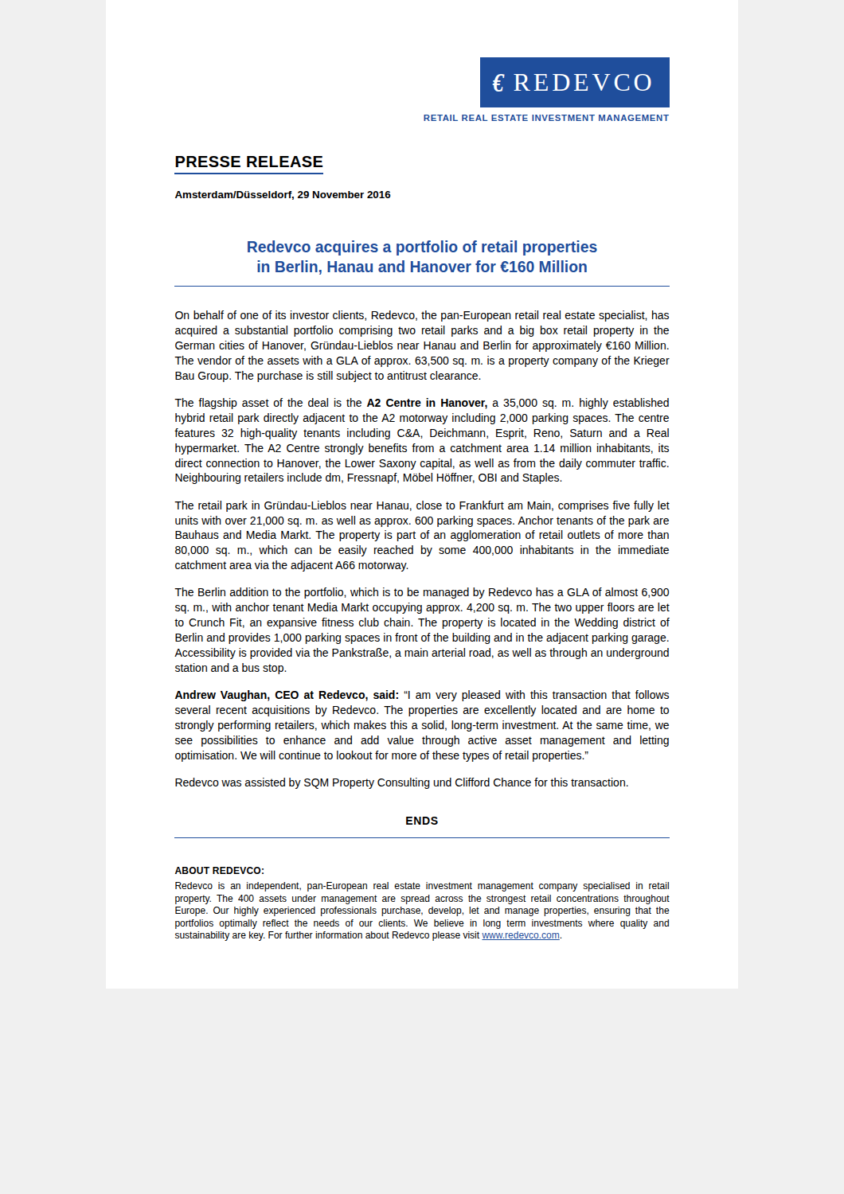€REDEVCO
Retail Real Estate Investment Management
PRESSE RELEASE
Amsterdam/Düsseldorf, 29 November 2016
Redevco acquires a portfolio of retail properties
in Berlin, Hanau and Hanover for €160 Million
On behalf of one of its investor clients, Redevco, the pan-European retail real estate specialist, has acquired a substantial portfolio comprising two retail parks and a big box retail property in the German cities of Hanover, Gründau-Lieblos near Hanau and Berlin for approximately €160 Million. The vendor of the assets with a GLA of approx. 63,500 sq. m. is a property company of the Krieger Bau Group. The purchase is still subject to antitrust clearance.
The flagship asset of the deal is the A2 Centre in Hanover, a 35,000 sq. m. highly established hybrid retail park directly adjacent to the A2 motorway including 2,000 parking spaces. The centre features 32 high-quality tenants including C&A, Deichmann, Esprit, Reno, Saturn and a Real hypermarket. The A2 Centre strongly benefits from a catchment area 1.14 million inhabitants, its direct connection to Hanover, the Lower Saxony capital, as well as from the daily commuter traffic. Neighbouring retailers include dm, Fressnapf, Möbel Höffner, OBI and Staples.
The retail park in Gründau-Lieblos near Hanau, close to Frankfurt am Main, comprises five fully let units with over 21,000 sq. m. as well as approx. 600 parking spaces. Anchor tenants of the park are Bauhaus and Media Markt. The property is part of an agglomeration of retail outlets of more than 80,000 sq. m., which can be easily reached by some 400,000 inhabitants in the immediate catchment area via the adjacent A66 motorway.
The Berlin addition to the portfolio, which is to be managed by Redevco has a GLA of almost 6,900 sq. m., with anchor tenant Media Markt occupying approx. 4,200 sq. m. The two upper floors are let to Crunch Fit, an expansive fitness club chain. The property is located in the Wedding district of Berlin and provides 1,000 parking spaces in front of the building and in the adjacent parking garage. Accessibility is provided via the Pankstraße, a main arterial road, as well as through an underground station and a bus stop.
Andrew Vaughan, CEO at Redevco, said: “I am very pleased with this transaction that follows several recent acquisitions by Redevco. The properties are excellently located and are home to strongly performing retailers, which makes this a solid, long-term investment. At the same time, we see possibilities to enhance and add value through active asset management and letting optimisation. We will continue to lookout for more of these types of retail properties.”
Redevco was assisted by SQM Property Consulting und Clifford Chance for this transaction.
ENDS
About Redevco:
Redevco is an independent, pan-European real estate investment management company specialised in retail property. The 400 assets under management are spread across the strongest retail concentrations throughout Europe. Our highly experienced professionals purchase, develop, let and manage properties, ensuring that the portfolios optimally reflect the needs of our clients. We believe in long term investments where quality and sustainability are key. For further information about Redevco please visit www.redevco.com.